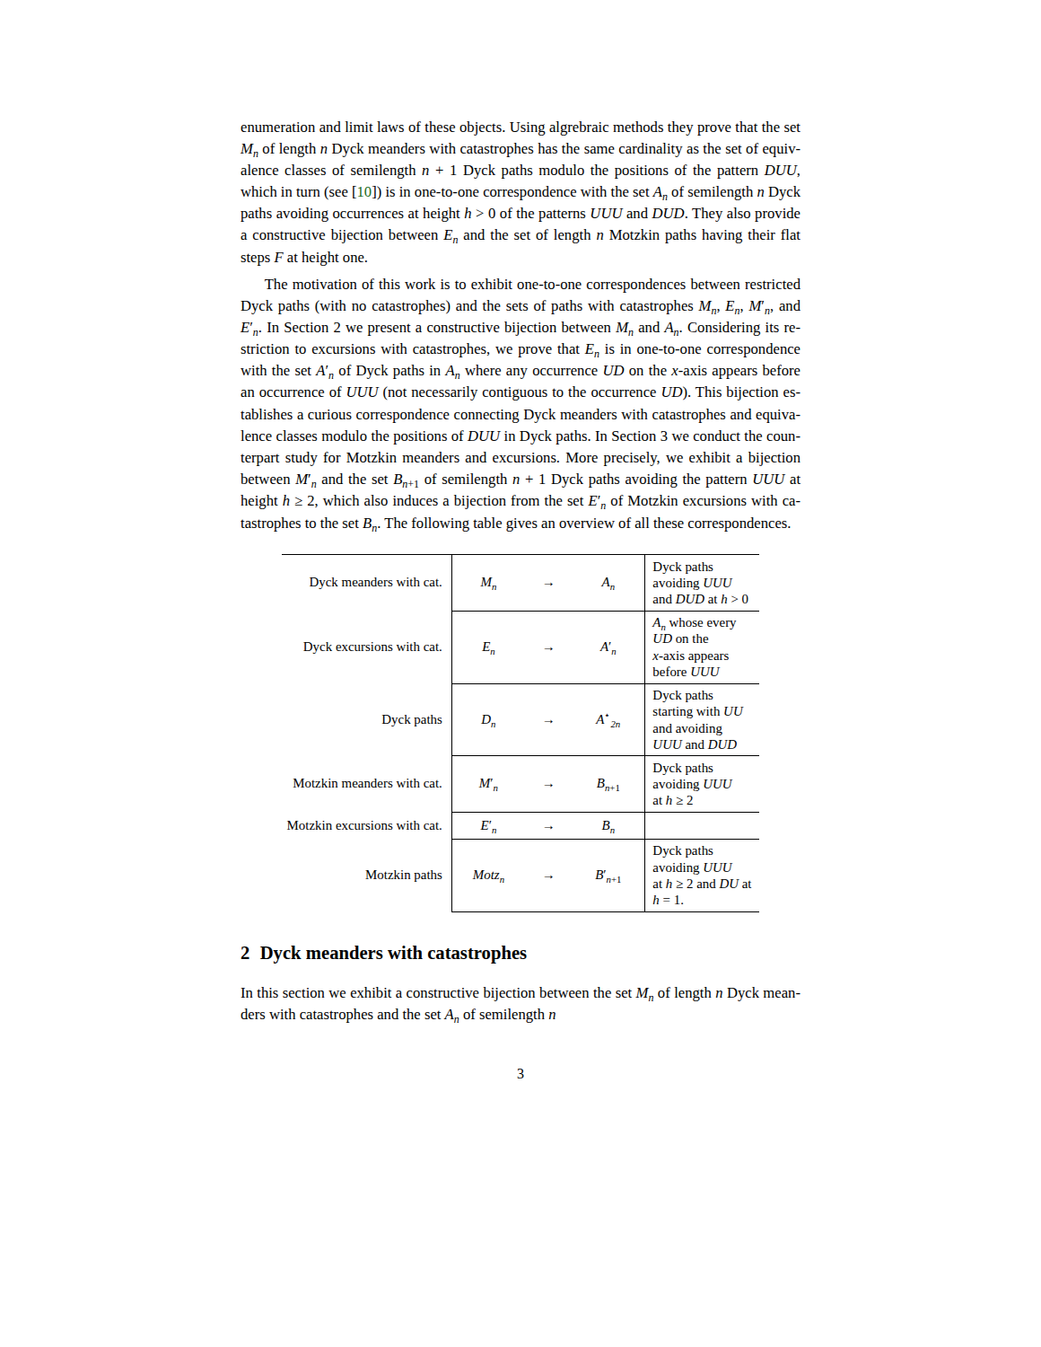enumeration and limit laws of these objects. Using algrebraic methods they prove that the set Mn of length n Dyck meanders with catastrophes has the same cardinality as the set of equivalence classes of semilength n + 1 Dyck paths modulo the positions of the pattern DUU, which in turn (see [10]) is in one-to-one correspondence with the set An of semilength n Dyck paths avoiding occurrences at height h > 0 of the patterns UUU and DUD. They also provide a constructive bijection between En and the set of length n Motzkin paths having their flat steps F at height one.
The motivation of this work is to exhibit one-to-one correspondences between restricted Dyck paths (with no catastrophes) and the sets of paths with catastrophes Mn, En, M′n, and E′n. In Section 2 we present a constructive bijection between Mn and An. Considering its restriction to excursions with catastrophes, we prove that En is in one-to-one correspondence with the set A′n of Dyck paths in An where any occurrence UD on the x-axis appears before an occurrence of UUU (not necessarily contiguous to the occurrence UD). This bijection establishes a curious correspondence connecting Dyck meanders with catastrophes and equivalence classes modulo the positions of DUU in Dyck paths. In Section 3 we conduct the counterpart study for Motzkin meanders and excursions. More precisely, we exhibit a bijection between M′n and the set Bn+1 of semilength n + 1 Dyck paths avoiding the pattern UUU at height h ≥ 2, which also induces a bijection from the set E′n of Motzkin excursions with catastrophes to the set Bn. The following table gives an overview of all these correspondences.
| Dyck meanders with cat. | M n | → | A n | Dyck paths avoiding UUU and DUD at h > 0 |
| Dyck excursions with cat. | E n | → | A ′ n | A n whose every UD on the x -axis appears before UUU |
| Dyck paths | D n | → | A ⋆ 2n | Dyck paths starting with UU and avoiding UUU and DUD |
| Motzkin meanders with cat. | M ′ n | → | B n +1 | Dyck paths avoiding UUU at h ≥ 2 |
| Motzkin excursions with cat. | E ′ n | → | B n | |
| Motzkin paths | Motz n | → | B ′ n +1 | Dyck paths avoiding UUU at h ≥ 2 and DU at h = 1. |
2 Dyck meanders with catastrophes
In this section we exhibit a constructive bijection between the set Mn of length n Dyck meanders with catastrophes and the set An of semilength n
3